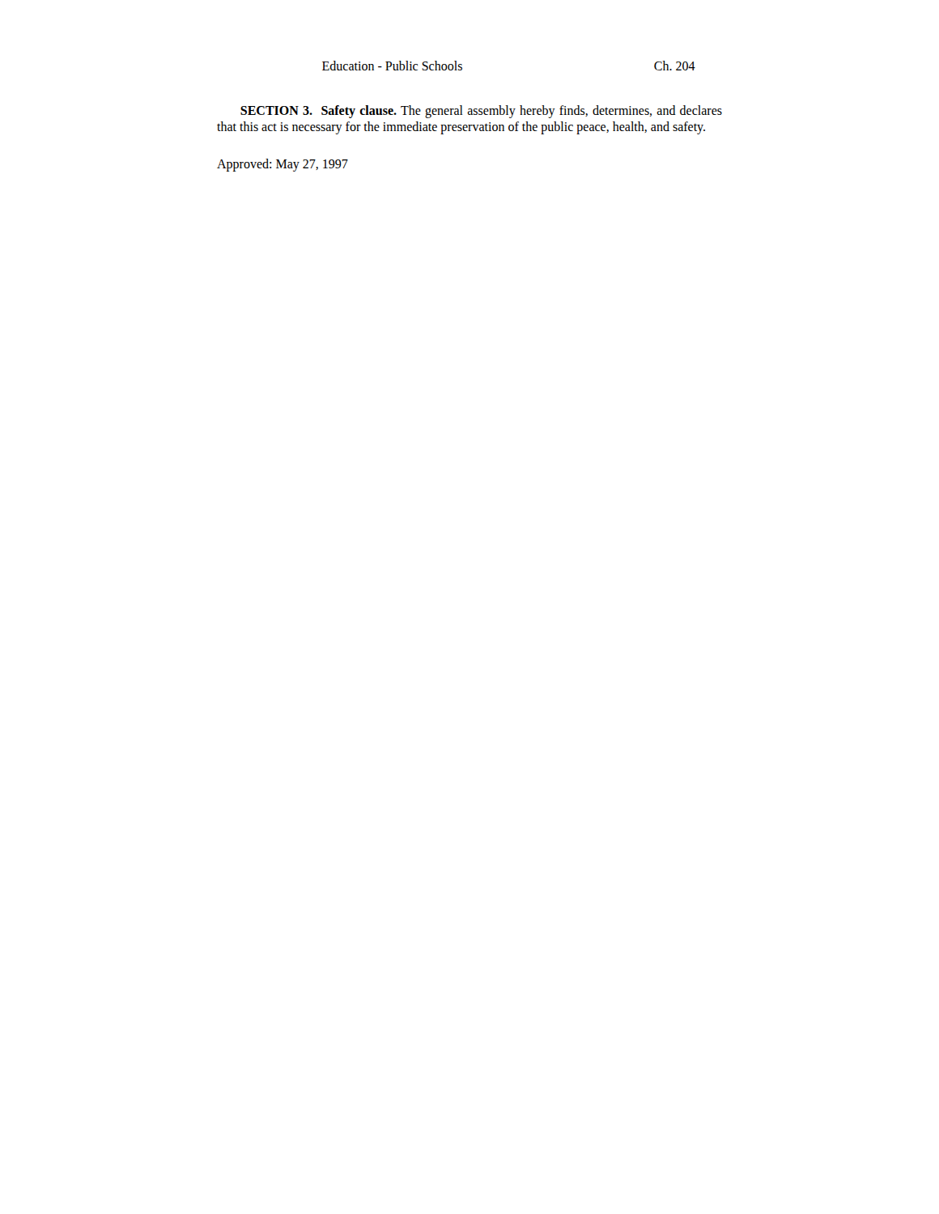Education - Public Schools Ch. 204
SECTION 3. Safety clause. The general assembly hereby finds, determines, and declares that this act is necessary for the immediate preservation of the public peace, health, and safety.
Approved: May 27, 1997